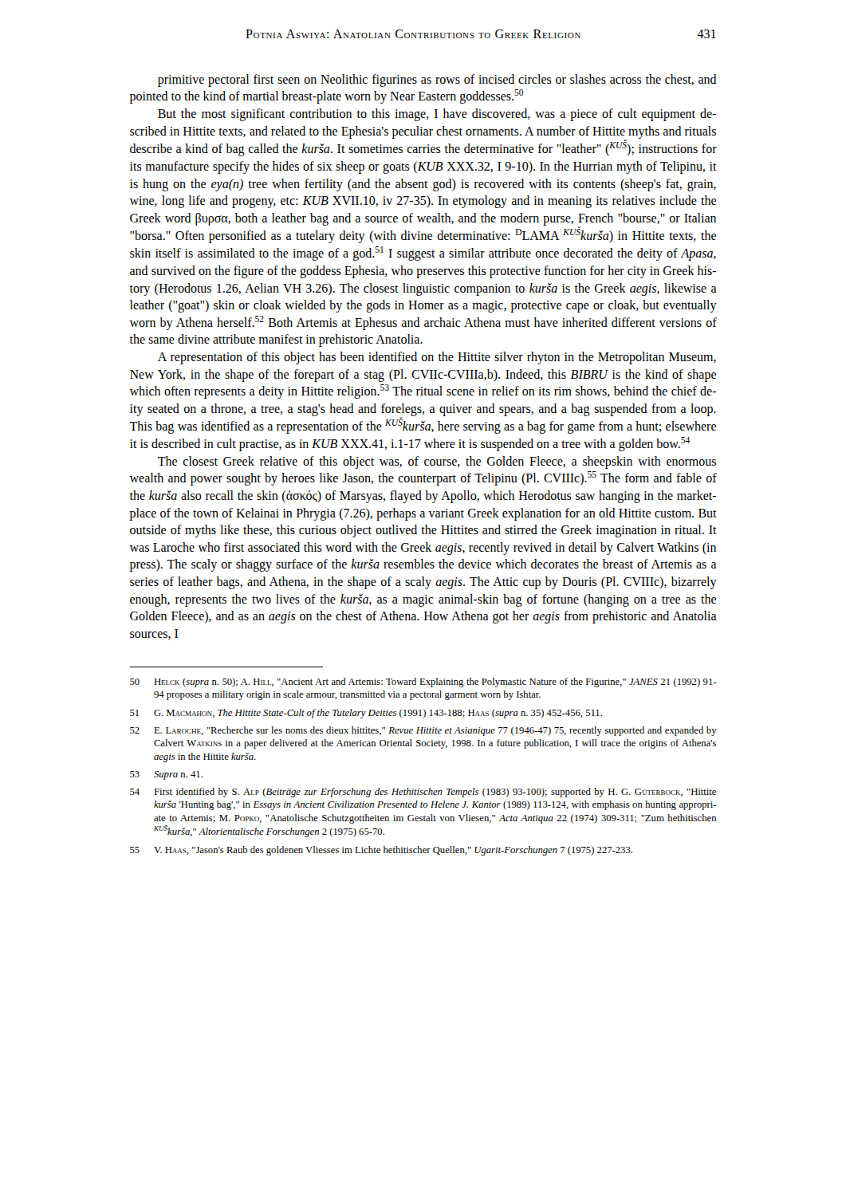Potnia Aswiya: Anatolian Contributions to Greek Religion 431
primitive pectoral first seen on Neolithic figurines as rows of incised circles or slashes across the chest, and pointed to the kind of martial breast-plate worn by Near Eastern goddesses.50
But the most significant contribution to this image, I have discovered, was a piece of cult equipment described in Hittite texts, and related to the Ephesia's peculiar chest ornaments. A number of Hittite myths and rituals describe a kind of bag called the kurša. It sometimes carries the determinative for "leather" (KUŠ); instructions for its manufacture specify the hides of six sheep or goats (KUB XXX.32, I 9-10). In the Hurrian myth of Telipinu, it is hung on the eya(n) tree when fertility (and the absent god) is recovered with its contents (sheep's fat, grain, wine, long life and progeny, etc: KUB XVII.10, iv 27-35). In etymology and in meaning its relatives include the Greek word βυρσα, both a leather bag and a source of wealth, and the modern purse, French "bourse," or Italian "borsa." Often personified as a tutelary deity (with divine determinative: DLAMA KUŠ kurša) in Hittite texts, the skin itself is assimilated to the image of a god.51 I suggest a similar attribute once decorated the deity of Apasa, and survived on the figure of the goddess Ephesia, who preserves this protective function for her city in Greek history (Herodotus 1.26, Aelian VH 3.26). The closest linguistic companion to kurša is the Greek aegis, likewise a leather ("goat") skin or cloak wielded by the gods in Homer as a magic, protective cape or cloak, but eventually worn by Athena herself.52 Both Artemis at Ephesus and archaic Athena must have inherited different versions of the same divine attribute manifest in prehistoric Anatolia.
A representation of this object has been identified on the Hittite silver rhyton in the Metropolitan Museum, New York, in the shape of the forepart of a stag (Pl. CVIIc-CVIIIa,b). Indeed, this BIBRU is the kind of shape which often represents a deity in Hittite religion.53 The ritual scene in relief on its rim shows, behind the chief deity seated on a throne, a tree, a stag's head and forelegs, a quiver and spears, and a bag suspended from a loop. This bag was identified as a representation of the KUŠ kurša, here serving as a bag for game from a hunt; elsewhere it is described in cult practise, as in KUB XXX.41, i.1-17 where it is suspended on a tree with a golden bow.54
The closest Greek relative of this object was, of course, the Golden Fleece, a sheepskin with enormous wealth and power sought by heroes like Jason, the counterpart of Telipinu (Pl. CVIIIc).55 The form and fable of the kurša also recall the skin (ἀσκός) of Marsyas, flayed by Apollo, which Herodotus saw hanging in the marketplace of the town of Kelainai in Phrygia (7.26), perhaps a variant Greek explanation for an old Hittite custom. But outside of myths like these, this curious object outlived the Hittites and stirred the Greek imagination in ritual. It was Laroche who first associated this word with the Greek aegis, recently revived in detail by Calvert Watkins (in press). The scaly or shaggy surface of the kurša resembles the device which decorates the breast of Artemis as a series of leather bags, and Athena, in the shape of a scaly aegis. The Attic cup by Douris (Pl. CVIIIc), bizarrely enough, represents the two lives of the kurša, as a magic animal-skin bag of fortune (hanging on a tree as the Golden Fleece), and as an aegis on the chest of Athena. How Athena got her aegis from prehistoric and Anatolia sources, I
50 Helck (supra n. 50); A. Hill, "Ancient Art and Artemis: Toward Explaining the Polymastic Nature of the Figurine," JANES 21 (1992) 91-94 proposes a military origin in scale armour, transmitted via a pectoral garment worn by Ishtar.
51 G. Macmahon, The Hittite State-Cult of the Tutelary Deities (1991) 143-188; Haas (supra n. 35) 452-456, 511.
52 E. Laroche, "Recherche sur les noms des dieux hittites," Revue Hittite et Asianique 77 (1946-47) 75, recently supported and expanded by Calvert Watkins in a paper delivered at the American Oriental Society, 1998. In a future publication, I will trace the origins of Athena's aegis in the Hittite kurša.
53 Supra n. 41.
54 First identified by S. Alp (Beiträge zur Erforschung des Hethitischen Tempels (1983) 93-100); supported by H. G. Güterbock, "Hittite kurša 'Hunting bag'," in Essays in Ancient Civilization Presented to Helene J. Kantor (1989) 113-124, with emphasis on hunting appropriate to Artemis; M. Popko, "Anatolische Schutzgottheiten im Gestalt von Vliesen," Acta Antiqua 22 (1974) 309-311; "Zum hethitischen KUŠ kurša," Altorientalische Forschungen 2 (1975) 65-70.
55 V. Haas, "Jason's Raub des goldenen Vliesses im Lichte hethitischer Quellen," Ugarit-Forschungen 7 (1975) 227-233.